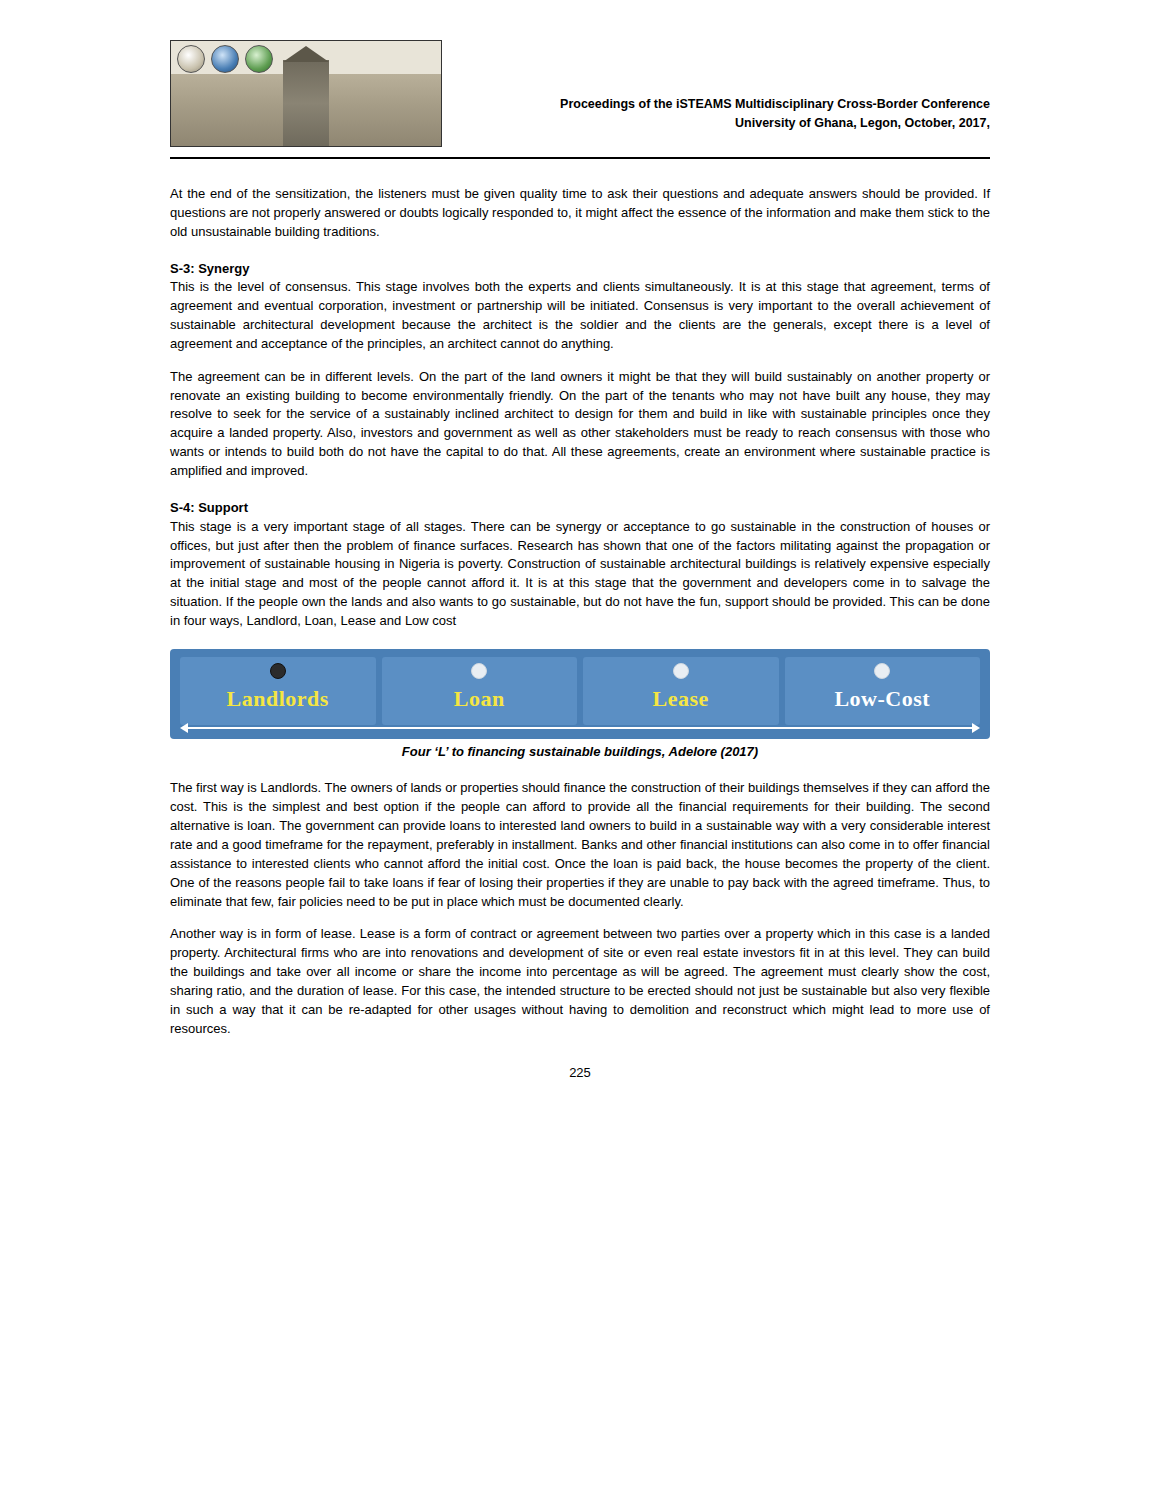Proceedings of the iSTEAMS Multidisciplinary Cross-Border Conference
University of Ghana, Legon, October, 2017,
At the end of the sensitization, the listeners must be given quality time to ask their questions and adequate answers should be provided. If questions are not properly answered or doubts logically responded to, it might affect the essence of the information and make them stick to the old unsustainable building traditions.
S-3: Synergy
This is the level of consensus. This stage involves both the experts and clients simultaneously. It is at this stage that agreement, terms of agreement and eventual corporation, investment or partnership will be initiated. Consensus is very important to the overall achievement of sustainable architectural development because the architect is the soldier and the clients are the generals, except there is a level of agreement and acceptance of the principles, an architect cannot do anything.
The agreement can be in different levels. On the part of the land owners it might be that they will build sustainably on another property or renovate an existing building to become environmentally friendly. On the part of the tenants who may not have built any house, they may resolve to seek for the service of a sustainably inclined architect to design for them and build in like with sustainable principles once they acquire a landed property. Also, investors and government as well as other stakeholders must be ready to reach consensus with those who wants or intends to build both do not have the capital to do that. All these agreements, create an environment where sustainable practice is amplified and improved.
S-4: Support
This stage is a very important stage of all stages. There can be synergy or acceptance to go sustainable in the construction of houses or offices, but just after then the problem of finance surfaces. Research has shown that one of the factors militating against the propagation or improvement of sustainable housing in Nigeria is poverty. Construction of sustainable architectural buildings is relatively expensive especially at the initial stage and most of the people cannot afford it. It is at this stage that the government and developers come in to salvage the situation. If the people own the lands and also wants to go sustainable, but do not have the fun, support should be provided. This can be done in four ways, Landlord, Loan, Lease and Low cost
Landlords
Loan
Lease
Low-Cost
Four ‘L’ to financing sustainable buildings, Adelore (2017)
The first way is Landlords. The owners of lands or properties should finance the construction of their buildings themselves if they can afford the cost. This is the simplest and best option if the people can afford to provide all the financial requirements for their building. The second alternative is loan. The government can provide loans to interested land owners to build in a sustainable way with a very considerable interest rate and a good timeframe for the repayment, preferably in installment. Banks and other financial institutions can also come in to offer financial assistance to interested clients who cannot afford the initial cost. Once the loan is paid back, the house becomes the property of the client. One of the reasons people fail to take loans if fear of losing their properties if they are unable to pay back with the agreed timeframe. Thus, to eliminate that few, fair policies need to be put in place which must be documented clearly.
Another way is in form of lease. Lease is a form of contract or agreement between two parties over a property which in this case is a landed property. Architectural firms who are into renovations and development of site or even real estate investors fit in at this level. They can build the buildings and take over all income or share the income into percentage as will be agreed. The agreement must clearly show the cost, sharing ratio, and the duration of lease. For this case, the intended structure to be erected should not just be sustainable but also very flexible in such a way that it can be re-adapted for other usages without having to demolition and reconstruct which might lead to more use of resources.
225